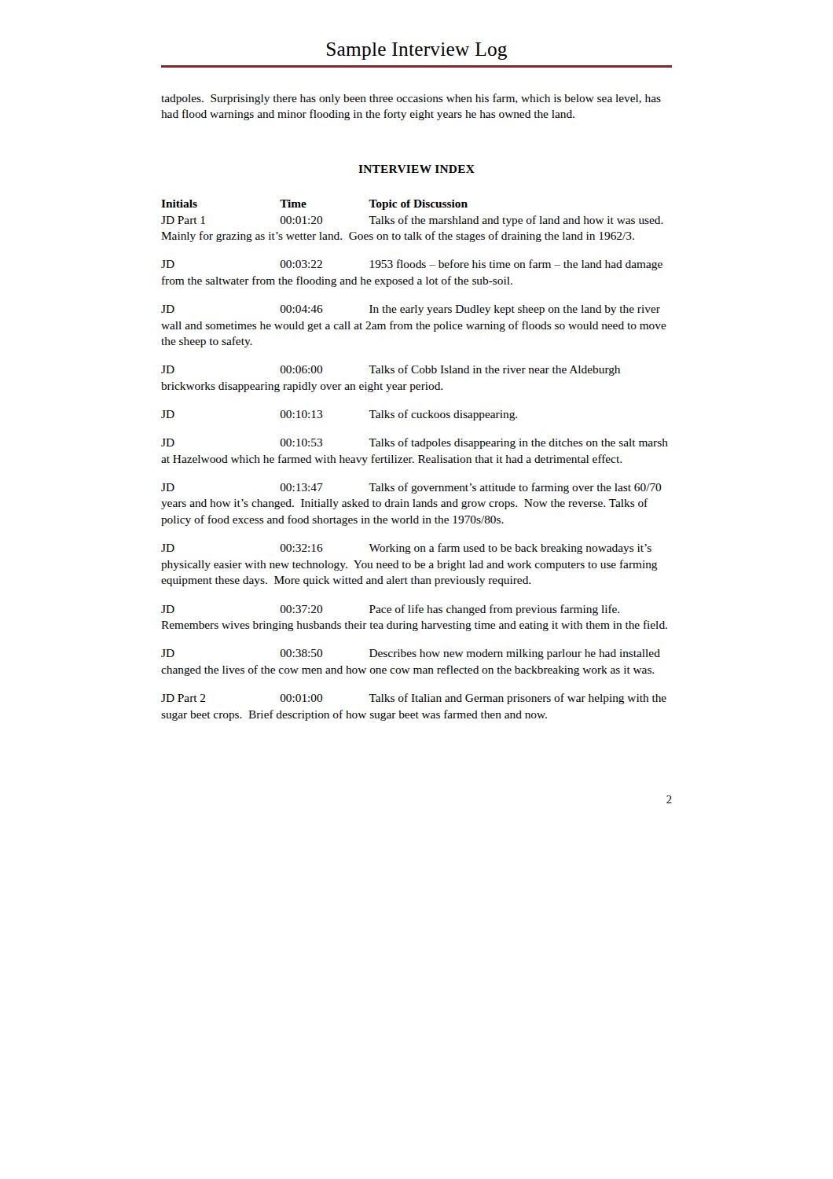Sample Interview Log
tadpoles. Surprisingly there has only been three occasions when his farm, which is below sea level, has had flood warnings and minor flooding in the forty eight years he has owned the land.
INTERVIEW INDEX
Initials Time Topic of Discussion
JD Part 100:01:20 Talks of the marshland and type of land and how it was used. Mainly for grazing as it’s wetter land. Goes on to talk of the stages of draining the land in 1962/3.
JD 00:03:221953 floods – before his time on farm – the land had damage from the saltwater from the flooding and he exposed a lot of the sub-soil.
JD 00:04:46 In the early years Dudley kept sheep on the land by the river wall and sometimes he would get a call at 2am from the police warning of floods so would need to move the sheep to safety.
JD 00:06:00 Talks of Cobb Island in the river near the Aldeburgh brickworks disappearing rapidly over an eight year period.
JD 00:10:13 Talks of cuckoos disappearing.
JD 00:10:53 Talks of tadpoles disappearing in the ditches on the salt marsh at Hazelwood which he farmed with heavy fertilizer. Realisation that it had a detrimental effect.
JD 00:13:47 Talks of government’s attitude to farming over the last 60/70 years and how it’s changed. Initially asked to drain lands and grow crops. Now the reverse. Talks of policy of food excess and food shortages in the world in the 1970s/80s.
JD 00:32:16 Working on a farm used to be back breaking nowadays it’s physically easier with new technology. You need to be a bright lad and work computers to use farming equipment these days. More quick witted and alert than previously required.
JD 00:37:20 Pace of life has changed from previous farming life. Remembers wives bringing husbands their tea during harvesting time and eating it with them in the field.
JD 00:38:50 Describes how new modern milking parlour he had installed changed the lives of the cow men and how one cow man reflected on the backbreaking work as it was.
JD Part 200:01:00 Talks of Italian and German prisoners of war helping with the sugar beet crops. Brief description of how sugar beet was farmed then and now.
2